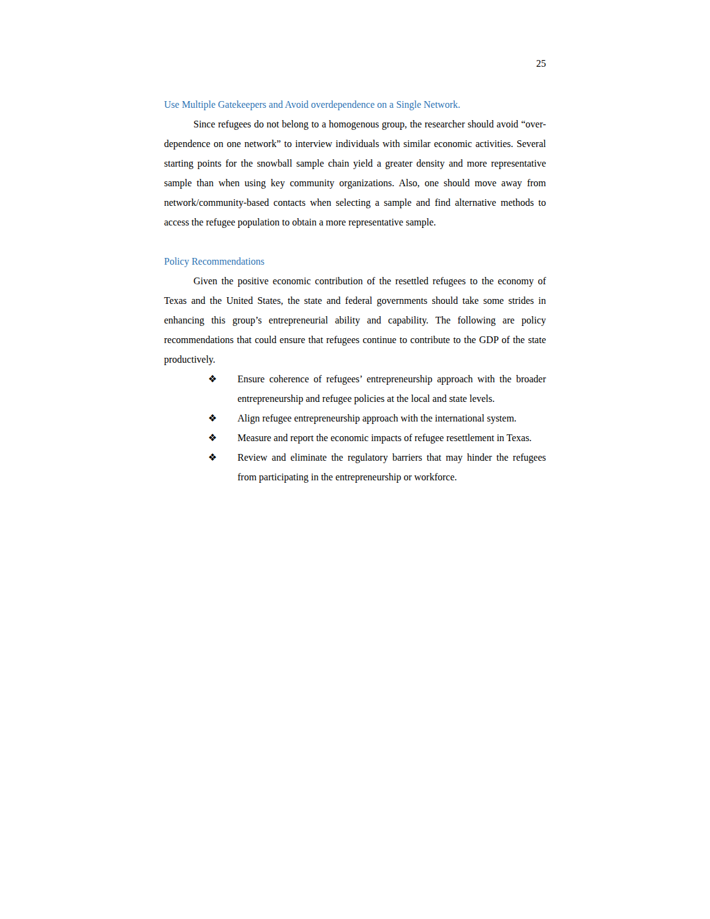25
Use Multiple Gatekeepers and Avoid overdependence on a Single Network.
Since refugees do not belong to a homogenous group, the researcher should avoid “over-dependence on one network” to interview individuals with similar economic activities. Several starting points for the snowball sample chain yield a greater density and more representative sample than when using key community organizations. Also, one should move away from network/community-based contacts when selecting a sample and find alternative methods to access the refugee population to obtain a more representative sample.
Policy Recommendations
Given the positive economic contribution of the resettled refugees to the economy of Texas and the United States, the state and federal governments should take some strides in enhancing this group’s entrepreneurial ability and capability. The following are policy recommendations that could ensure that refugees continue to contribute to the GDP of the state productively.
Ensure coherence of refugees’ entrepreneurship approach with the broader entrepreneurship and refugee policies at the local and state levels.
Align refugee entrepreneurship approach with the international system.
Measure and report the economic impacts of refugee resettlement in Texas.
Review and eliminate the regulatory barriers that may hinder the refugees from participating in the entrepreneurship or workforce.